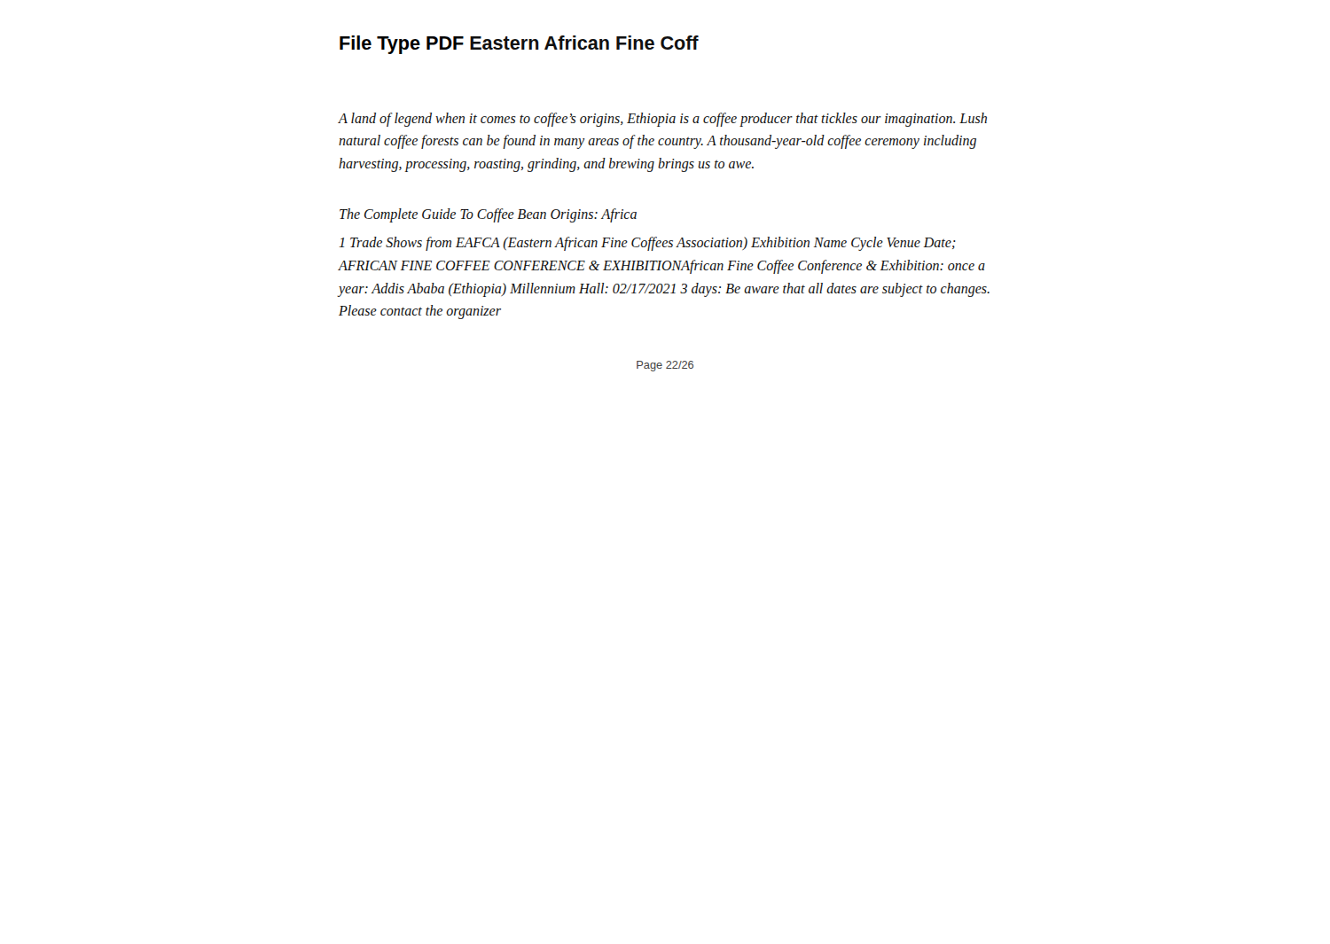File Type PDF Eastern African Fine Coff
A land of legend when it comes to coffee’s origins, Ethiopia is a coffee producer that tickles our imagination. Lush natural coffee forests can be found in many areas of the country. A thousand-year-old coffee ceremony including harvesting, processing, roasting, grinding, and brewing brings us to awe.
The Complete Guide To Coffee Bean Origins: Africa
1 Trade Shows from EAFCA (Eastern African Fine Coffees Association) Exhibition Name Cycle Venue Date; AFRICAN FINE COFFEE CONFERENCE & EXHIBITIONAfrican Fine Coffee Conference & Exhibition: once a year: Addis Ababa (Ethiopia) Millennium Hall: 02/17/2021 3 days: Be aware that all dates are subject to changes. Please contact the organizer
Page 22/26